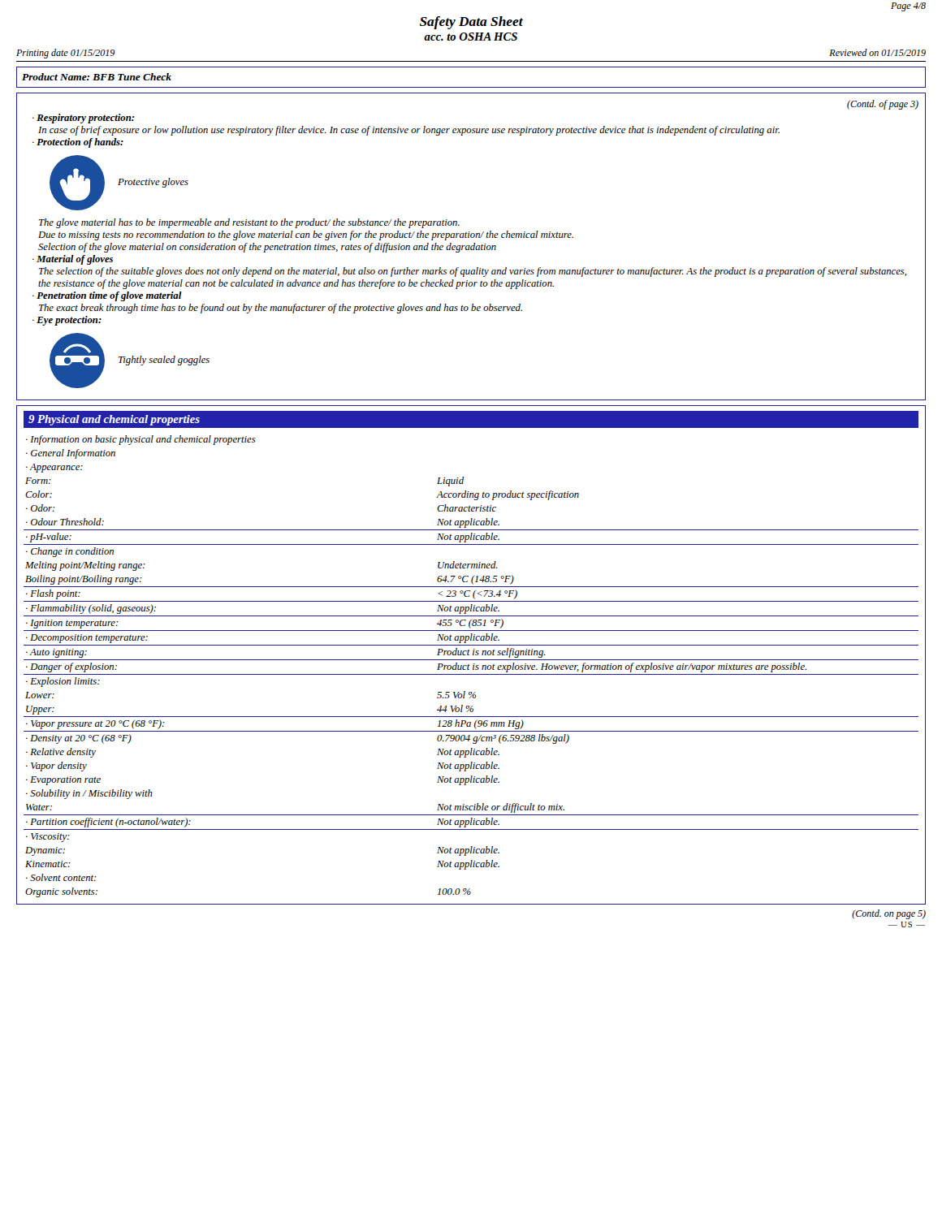Page 4/8
Safety Data Sheet
acc. to OSHA HCS
Printing date 01/15/2019 Reviewed on 01/15/2019
Product Name: BFB Tune Check
(Contd. of page 3)
· Respiratory protection:
In case of brief exposure or low pollution use respiratory filter device. In case of intensive or longer exposure use respiratory protective device that is independent of circulating air.
· Protection of hands:
Protective gloves
The glove material has to be impermeable and resistant to the product/ the substance/ the preparation.
Due to missing tests no recommendation to the glove material can be given for the product/ the preparation/ the chemical mixture.
Selection of the glove material on consideration of the penetration times, rates of diffusion and the degradation
· Material of gloves
The selection of the suitable gloves does not only depend on the material, but also on further marks of quality and varies from manufacturer to manufacturer. As the product is a preparation of several substances, the resistance of the glove material can not be calculated in advance and has therefore to be checked prior to the application.
· Penetration time of glove material
The exact break through time has to be found out by the manufacturer of the protective gloves and has to be observed.
· Eye protection:
Tightly sealed goggles
9 Physical and chemical properties
| · Information on basic physical and chemical properties | |
| · General Information | |
| · Appearance: | |
| Form: | Liquid |
| Color: | According to product specification |
| · Odor: | Characteristic |
| · Odour Threshold: | Not applicable. |
| · pH-value: | Not applicable. |
| · Change in condition | |
| Melting point/Melting range: | Undetermined. |
| Boiling point/Boiling range: | 64.7 °C (148.5 °F) |
| · Flash point: | < 23 °C (<73.4 °F) |
| · Flammability (solid, gaseous): | Not applicable. |
| · Ignition temperature: | 455 °C (851 °F) |
| · Decomposition temperature: | Not applicable. |
| · Auto igniting: | Product is not selfigniting. |
| · Danger of explosion: | Product is not explosive. However, formation of explosive air/vapor mixtures are possible. |
| · Explosion limits: | |
| Lower: | 5.5 Vol % |
| Upper: | 44 Vol % |
| · Vapor pressure at 20 °C (68 °F): | 128 hPa (96 mm Hg) |
| · Density at 20 °C (68 °F) | 0.79004 g/cm³ (6.59288 lbs/gal) |
| · Relative density | Not applicable. |
| · Vapor density | Not applicable. |
| · Evaporation rate | Not applicable. |
| · Solubility in / Miscibility with | |
| Water: | Not miscible or difficult to mix. |
| · Partition coefficient (n-octanol/water): | Not applicable. |
| · Viscosity: | |
| Dynamic: | Not applicable. |
| Kinematic: | Not applicable. |
| · Solvent content: | |
| Organic solvents: | 100.0 % |
(Contd. on page 5)
— US —